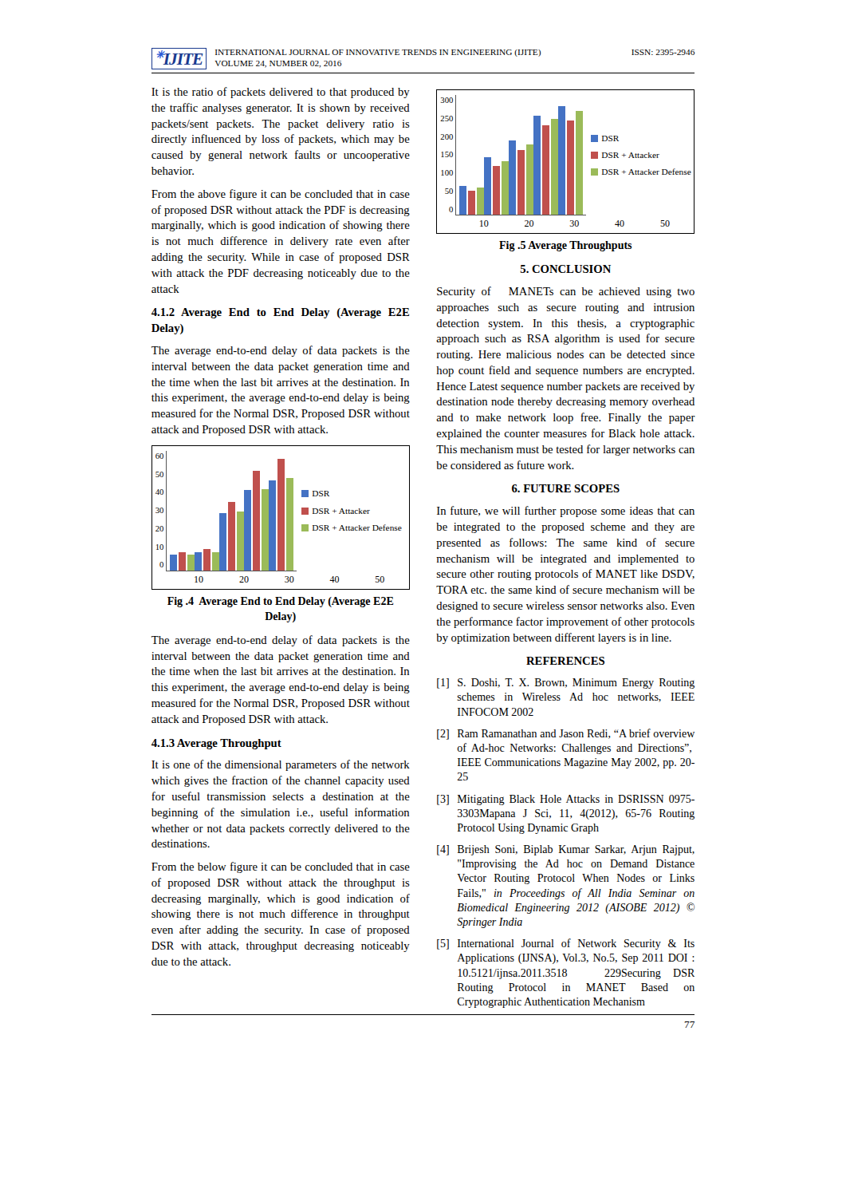✳IJITE
INTERNATIONAL JOURNAL OF INNOVATIVE TRENDS IN ENGINEERING (IJITE) ISSN: 2395-2946
VOLUME 24, NUMBER 02, 2016
It is the ratio of packets delivered to that produced by the traffic analyses generator. It is shown by received packets/sent packets. The packet delivery ratio is directly influenced by loss of packets, which may be caused by general network faults or uncooperative behavior.
From the above figure it can be concluded that in case of proposed DSR without attack the PDF is decreasing marginally, which is good indication of showing there is not much difference in delivery rate even after adding the security. While in case of proposed DSR with attack the PDF decreasing noticeably due to the attack
4.1.2 Average End to End Delay (Average E2E Delay)
The average end-to-end delay of data packets is the interval between the data packet generation time and the time when the last bit arrives at the destination. In this experiment, the average end-to-end delay is being measured for the Normal DSR, Proposed DSR without attack and Proposed DSR with attack.
60 50 40 30 20 10 0
DSR
DSR + Attacker
DSR + Attacker Defense
1020304050
Fig .4 Average End to End Delay (Average E2E Delay)
The average end-to-end delay of data packets is the interval between the data packet generation time and the time when the last bit arrives at the destination. In this experiment, the average end-to-end delay is being measured for the Normal DSR, Proposed DSR without attack and Proposed DSR with attack.
4.1.3 Average Throughput
It is one of the dimensional parameters of the network which gives the fraction of the channel capacity used for useful transmission selects a destination at the beginning of the simulation i.e., useful information whether or not data packets correctly delivered to the destinations.
From the below figure it can be concluded that in case of proposed DSR without attack the throughput is decreasing marginally, which is good indication of showing there is not much difference in throughput even after adding the security. In case of proposed DSR with attack, throughput decreasing noticeably due to the attack.
300 250 200 150 100 50 0
DSR
DSR + Attacker
DSR + Attacker Defense
1020304050
Fig .5 Average Throughputs
5. CONCLUSION
Security of MANETs can be achieved using two approaches such as secure routing and intrusion detection system. In this thesis, a cryptographic approach such as RSA algorithm is used for secure routing. Here malicious nodes can be detected since hop count field and sequence numbers are encrypted. Hence Latest sequence number packets are received by destination node thereby decreasing memory overhead and to make network loop free. Finally the paper explained the counter measures for Black hole attack. This mechanism must be tested for larger networks can be considered as future work.
6. FUTURE SCOPES
In future, we will further propose some ideas that can be integrated to the proposed scheme and they are presented as follows: The same kind of secure mechanism will be integrated and implemented to secure other routing protocols of MANET like DSDV, TORA etc. the same kind of secure mechanism will be designed to secure wireless sensor networks also. Even the performance factor improvement of other protocols by optimization between different layers is in line.
REFERENCES
S. Doshi, T. X. Brown, Minimum Energy Routing schemes in Wireless Ad hoc networks, IEEE INFOCOM 2002
Ram Ramanathan and Jason Redi, “A brief overview of Ad-hoc Networks: Challenges and Directions”, IEEE Communications Magazine May 2002, pp. 20-25
Mitigating Black Hole Attacks in DSRISSN 0975-3303Mapana J Sci, 11, 4(2012), 65-76 Routing Protocol Using Dynamic Graph
Brijesh Soni, Biplab Kumar Sarkar, Arjun Rajput, "Improvising the Ad hoc on Demand Distance Vector Routing Protocol When Nodes or Links Fails," in Proceedings of All India Seminar on Biomedical Engineering 2012 (AISOBE 2012) © Springer India
International Journal of Network Security & Its Applications (IJNSA), Vol.3, No.5, Sep 2011 DOI : 10.5121/ijnsa.2011.3518 229Securing DSR Routing Protocol in MANET Based on Cryptographic Authentication Mechanism
77